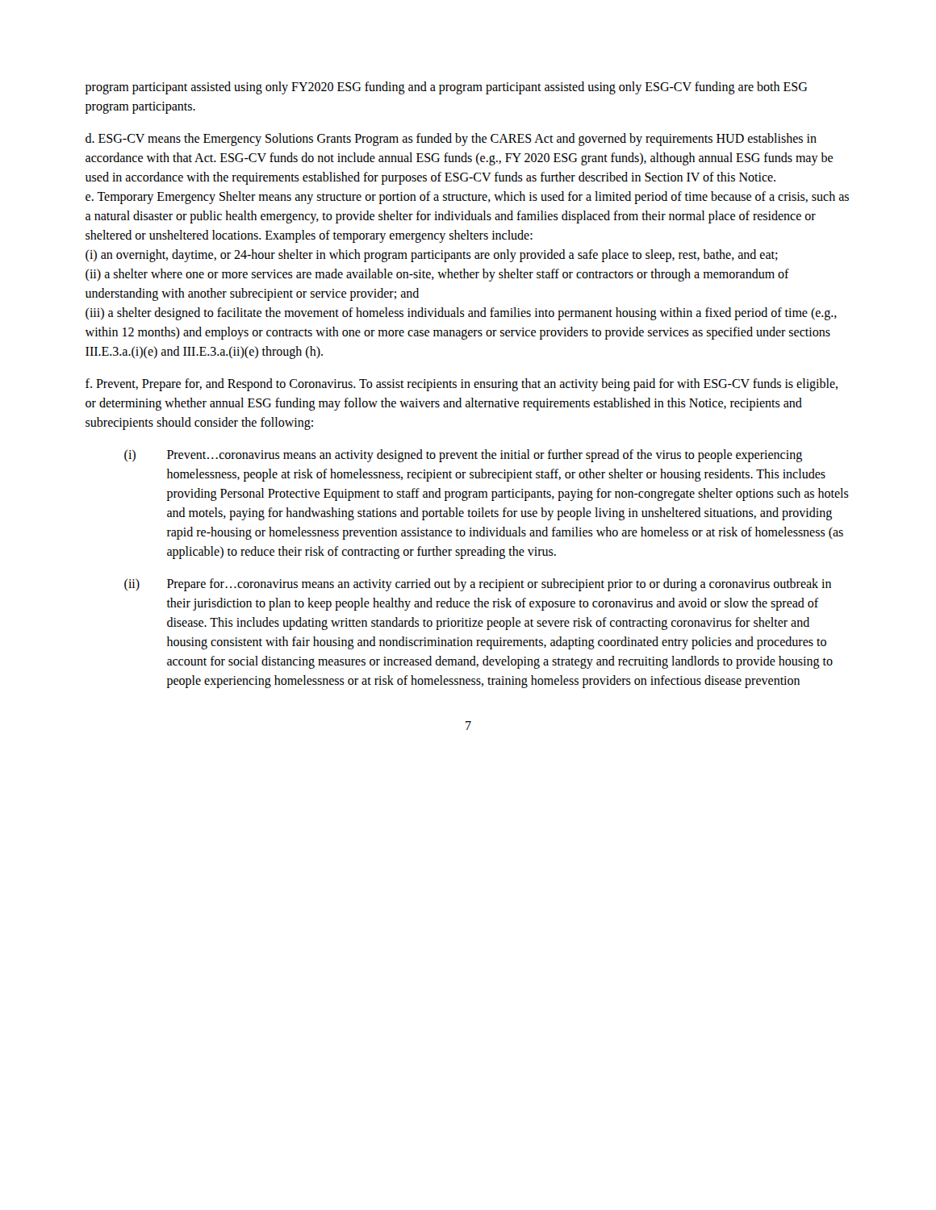program participant assisted using only FY2020 ESG funding and a program participant assisted using only ESG-CV funding are both ESG program participants.
d. ESG-CV means the Emergency Solutions Grants Program as funded by the CARES Act and governed by requirements HUD establishes in accordance with that Act. ESG-CV funds do not include annual ESG funds (e.g., FY 2020 ESG grant funds), although annual ESG funds may be used in accordance with the requirements established for purposes of ESG-CV funds as further described in Section IV of this Notice.
e. Temporary Emergency Shelter means any structure or portion of a structure, which is used for a limited period of time because of a crisis, such as a natural disaster or public health emergency, to provide shelter for individuals and families displaced from their normal place of residence or sheltered or unsheltered locations. Examples of temporary emergency shelters include:
(i) an overnight, daytime, or 24-hour shelter in which program participants are only provided a safe place to sleep, rest, bathe, and eat;
(ii) a shelter where one or more services are made available on-site, whether by shelter staff or contractors or through a memorandum of understanding with another subrecipient or service provider; and
(iii) a shelter designed to facilitate the movement of homeless individuals and families into permanent housing within a fixed period of time (e.g., within 12 months) and employs or contracts with one or more case managers or service providers to provide services as specified under sections
III.E.3.a.(i)(e) and III.E.3.a.(ii)(e) through (h).
f. Prevent, Prepare for, and Respond to Coronavirus. To assist recipients in ensuring that an activity being paid for with ESG-CV funds is eligible, or determining whether annual ESG funding may follow the waivers and alternative requirements established in this Notice, recipients and subrecipients should consider the following:
(i) Prevent…coronavirus means an activity designed to prevent the initial or further spread of the virus to people experiencing homelessness, people at risk of homelessness, recipient or subrecipient staff, or other shelter or housing residents. This includes providing Personal Protective Equipment to staff and program participants, paying for non-congregate shelter options such as hotels and motels, paying for handwashing stations and portable toilets for use by people living in unsheltered situations, and providing rapid re-housing or homelessness prevention assistance to individuals and families who are homeless or at risk of homelessness (as applicable) to reduce their risk of contracting or further spreading the virus.
(ii) Prepare for…coronavirus means an activity carried out by a recipient or subrecipient prior to or during a coronavirus outbreak in their jurisdiction to plan to keep people healthy and reduce the risk of exposure to coronavirus and avoid or slow the spread of disease. This includes updating written standards to prioritize people at severe risk of contracting coronavirus for shelter and housing consistent with fair housing and nondiscrimination requirements, adapting coordinated entry policies and procedures to account for social distancing measures or increased demand, developing a strategy and recruiting landlords to provide housing to people experiencing homelessness or at risk of homelessness, training homeless providers on infectious disease prevention
7